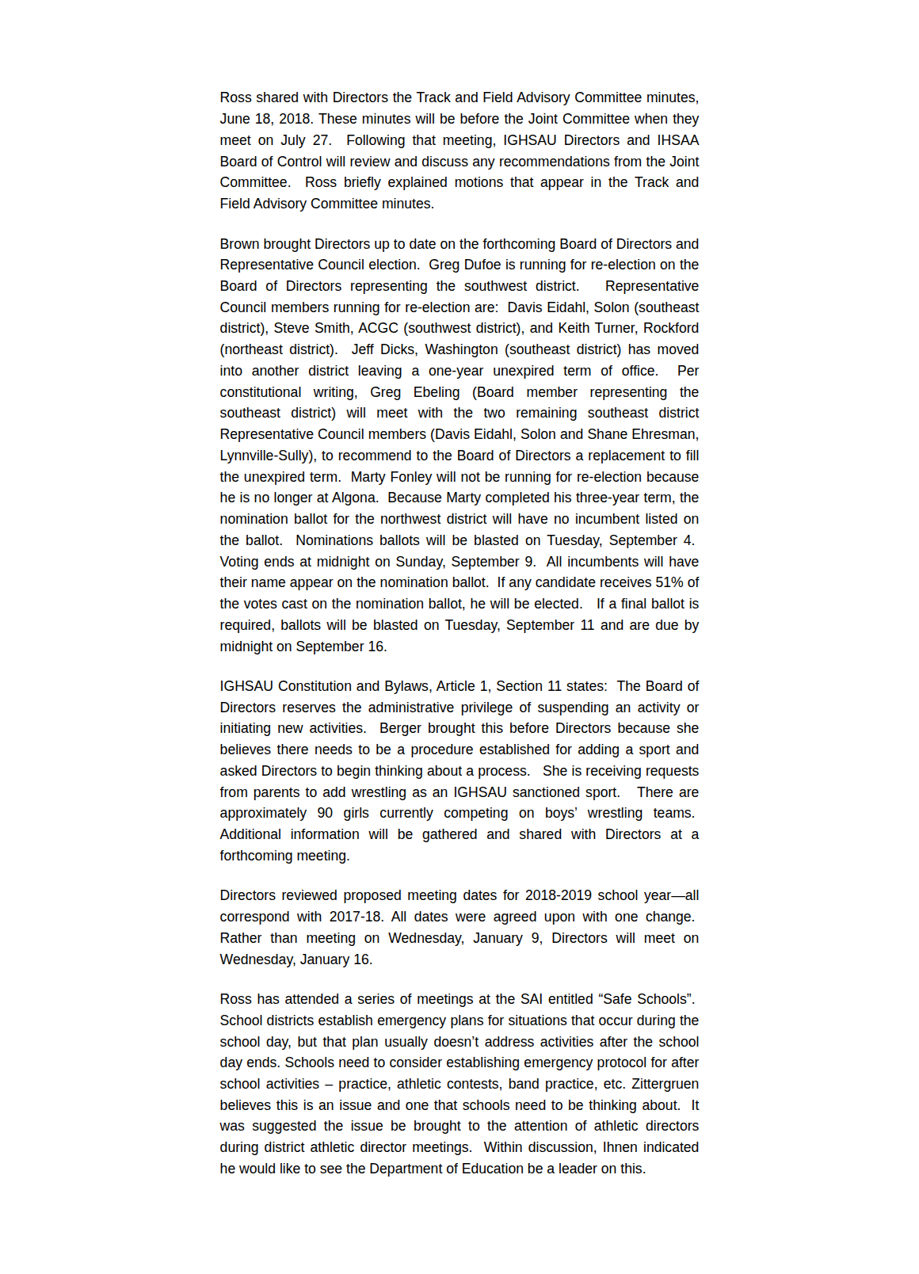Ross shared with Directors the Track and Field Advisory Committee minutes, June 18, 2018. These minutes will be before the Joint Committee when they meet on July 27. Following that meeting, IGHSAU Directors and IHSAA Board of Control will review and discuss any recommendations from the Joint Committee. Ross briefly explained motions that appear in the Track and Field Advisory Committee minutes.
Brown brought Directors up to date on the forthcoming Board of Directors and Representative Council election. Greg Dufoe is running for re-election on the Board of Directors representing the southwest district. Representative Council members running for re-election are: Davis Eidahl, Solon (southeast district), Steve Smith, ACGC (southwest district), and Keith Turner, Rockford (northeast district). Jeff Dicks, Washington (southeast district) has moved into another district leaving a one-year unexpired term of office. Per constitutional writing, Greg Ebeling (Board member representing the southeast district) will meet with the two remaining southeast district Representative Council members (Davis Eidahl, Solon and Shane Ehresman, Lynnville-Sully), to recommend to the Board of Directors a replacement to fill the unexpired term. Marty Fonley will not be running for re-election because he is no longer at Algona. Because Marty completed his three-year term, the nomination ballot for the northwest district will have no incumbent listed on the ballot. Nominations ballots will be blasted on Tuesday, September 4. Voting ends at midnight on Sunday, September 9. All incumbents will have their name appear on the nomination ballot. If any candidate receives 51% of the votes cast on the nomination ballot, he will be elected. If a final ballot is required, ballots will be blasted on Tuesday, September 11 and are due by midnight on September 16.
IGHSAU Constitution and Bylaws, Article 1, Section 11 states: The Board of Directors reserves the administrative privilege of suspending an activity or initiating new activities. Berger brought this before Directors because she believes there needs to be a procedure established for adding a sport and asked Directors to begin thinking about a process. She is receiving requests from parents to add wrestling as an IGHSAU sanctioned sport. There are approximately 90 girls currently competing on boys’ wrestling teams. Additional information will be gathered and shared with Directors at a forthcoming meeting.
Directors reviewed proposed meeting dates for 2018-2019 school year—all correspond with 2017-18. All dates were agreed upon with one change. Rather than meeting on Wednesday, January 9, Directors will meet on Wednesday, January 16.
Ross has attended a series of meetings at the SAI entitled “Safe Schools”. School districts establish emergency plans for situations that occur during the school day, but that plan usually doesn’t address activities after the school day ends. Schools need to consider establishing emergency protocol for after school activities – practice, athletic contests, band practice, etc. Zittergruen believes this is an issue and one that schools need to be thinking about. It was suggested the issue be brought to the attention of athletic directors during district athletic director meetings. Within discussion, Ihnen indicated he would like to see the Department of Education be a leader on this.